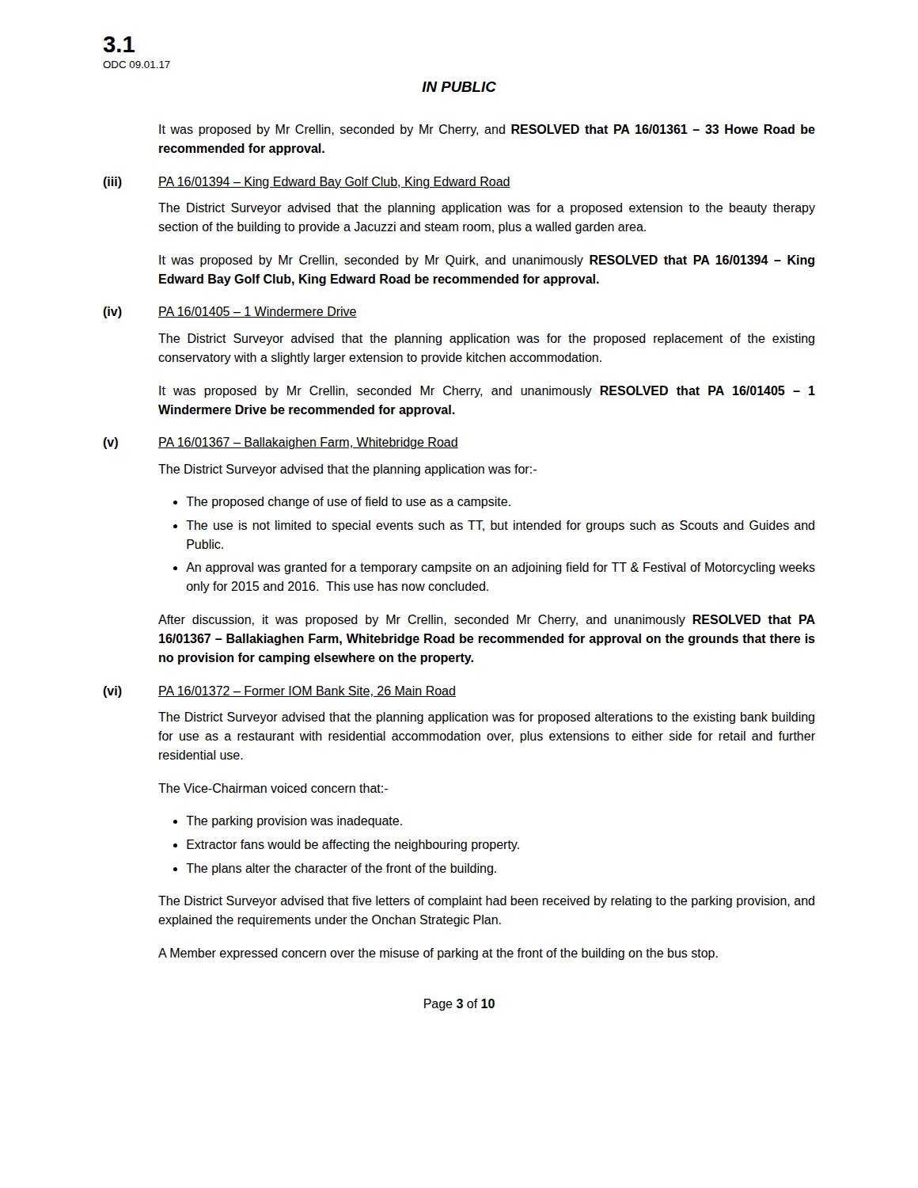3.1
ODC 09.01.17
IN PUBLIC
It was proposed by Mr Crellin, seconded by Mr Cherry, and RESOLVED that PA 16/01361 – 33 Howe Road be recommended for approval.
(iii)
PA 16/01394 – King Edward Bay Golf Club, King Edward Road
The District Surveyor advised that the planning application was for a proposed extension to the beauty therapy section of the building to provide a Jacuzzi and steam room, plus a walled garden area.
It was proposed by Mr Crellin, seconded by Mr Quirk, and unanimously RESOLVED that PA 16/01394 – King Edward Bay Golf Club, King Edward Road be recommended for approval.
(iv)
PA 16/01405 – 1 Windermere Drive
The District Surveyor advised that the planning application was for the proposed replacement of the existing conservatory with a slightly larger extension to provide kitchen accommodation.
It was proposed by Mr Crellin, seconded Mr Cherry, and unanimously RESOLVED that PA 16/01405 – 1 Windermere Drive be recommended for approval.
(v)
PA 16/01367 – Ballakaighen Farm, Whitebridge Road
The District Surveyor advised that the planning application was for:-
The proposed change of use of field to use as a campsite.
The use is not limited to special events such as TT, but intended for groups such as Scouts and Guides and Public.
An approval was granted for a temporary campsite on an adjoining field for TT & Festival of Motorcycling weeks only for 2015 and 2016. This use has now concluded.
After discussion, it was proposed by Mr Crellin, seconded Mr Cherry, and unanimously RESOLVED that PA 16/01367 – Ballakiaghen Farm, Whitebridge Road be recommended for approval on the grounds that there is no provision for camping elsewhere on the property.
(vi)
PA 16/01372 – Former IOM Bank Site, 26 Main Road
The District Surveyor advised that the planning application was for proposed alterations to the existing bank building for use as a restaurant with residential accommodation over, plus extensions to either side for retail and further residential use.
The Vice-Chairman voiced concern that:-
The parking provision was inadequate.
Extractor fans would be affecting the neighbouring property.
The plans alter the character of the front of the building.
The District Surveyor advised that five letters of complaint had been received by relating to the parking provision, and explained the requirements under the Onchan Strategic Plan.
A Member expressed concern over the misuse of parking at the front of the building on the bus stop.
Page 3 of 10